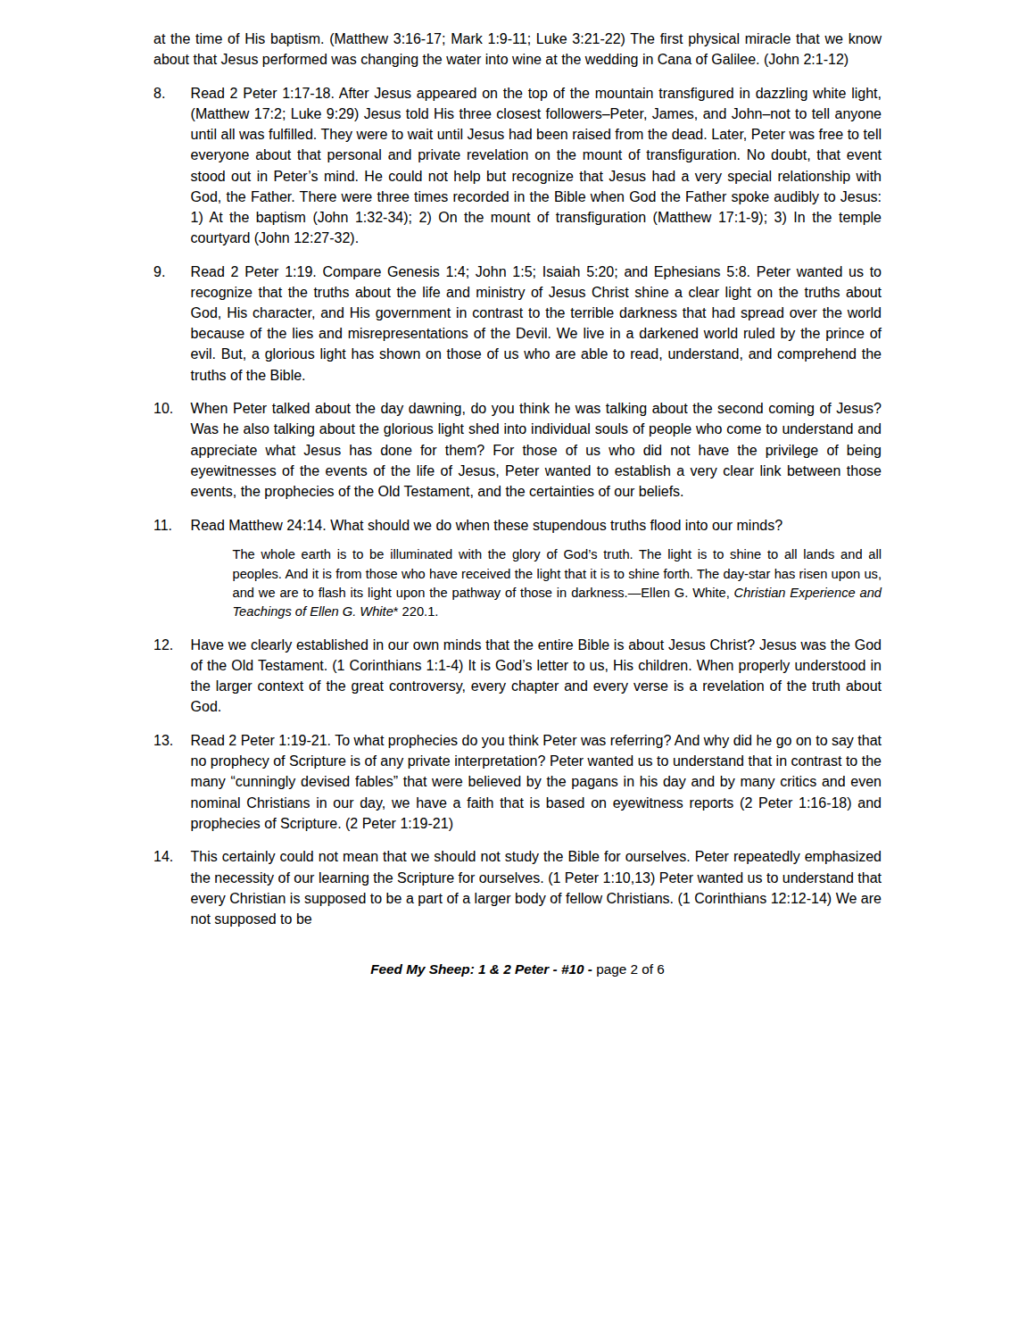at the time of His baptism. (Matthew 3:16-17; Mark 1:9-11; Luke 3:21-22) The first physical miracle that we know about that Jesus performed was changing the water into wine at the wedding in Cana of Galilee. (John 2:1-12)
Read 2 Peter 1:17-18. After Jesus appeared on the top of the mountain transfigured in dazzling white light, (Matthew 17:2; Luke 9:29) Jesus told His three closest followers–Peter, James, and John–not to tell anyone until all was fulfilled. They were to wait until Jesus had been raised from the dead. Later, Peter was free to tell everyone about that personal and private revelation on the mount of transfiguration. No doubt, that event stood out in Peter’s mind. He could not help but recognize that Jesus had a very special relationship with God, the Father. There were three times recorded in the Bible when God the Father spoke audibly to Jesus: 1) At the baptism (John 1:32-34); 2) On the mount of transfiguration (Matthew 17:1-9); 3) In the temple courtyard (John 12:27-32).
Read 2 Peter 1:19. Compare Genesis 1:4; John 1:5; Isaiah 5:20; and Ephesians 5:8. Peter wanted us to recognize that the truths about the life and ministry of Jesus Christ shine a clear light on the truths about God, His character, and His government in contrast to the terrible darkness that had spread over the world because of the lies and misrepresentations of the Devil. We live in a darkened world ruled by the prince of evil. But, a glorious light has shown on those of us who are able to read, understand, and comprehend the truths of the Bible.
When Peter talked about the day dawning, do you think he was talking about the second coming of Jesus? Was he also talking about the glorious light shed into individual souls of people who come to understand and appreciate what Jesus has done for them? For those of us who did not have the privilege of being eyewitnesses of the events of the life of Jesus, Peter wanted to establish a very clear link between those events, the prophecies of the Old Testament, and the certainties of our beliefs.
Read Matthew 24:14. What should we do when these stupendous truths flood into our minds?
The whole earth is to be illuminated with the glory of God’s truth. The light is to shine to all lands and all peoples. And it is from those who have received the light that it is to shine forth. The day-star has risen upon us, and we are to flash its light upon the pathway of those in darkness.—Ellen G. White, Christian Experience and Teachings of Ellen G. White* 220.1.
Have we clearly established in our own minds that the entire Bible is about Jesus Christ? Jesus was the God of the Old Testament. (1 Corinthians 1:1-4) It is God’s letter to us, His children. When properly understood in the larger context of the great controversy, every chapter and every verse is a revelation of the truth about God.
Read 2 Peter 1:19-21. To what prophecies do you think Peter was referring? And why did he go on to say that no prophecy of Scripture is of any private interpretation? Peter wanted us to understand that in contrast to the many “cunningly devised fables” that were believed by the pagans in his day and by many critics and even nominal Christians in our day, we have a faith that is based on eyewitness reports (2 Peter 1:16-18) and prophecies of Scripture. (2 Peter 1:19-21)
This certainly could not mean that we should not study the Bible for ourselves. Peter repeatedly emphasized the necessity of our learning the Scripture for ourselves. (1 Peter 1:10,13) Peter wanted us to understand that every Christian is supposed to be a part of a larger body of fellow Christians. (1 Corinthians 12:12-14) We are not supposed to be
Feed My Sheep: 1 & 2 Peter - #10 - page 2 of 6